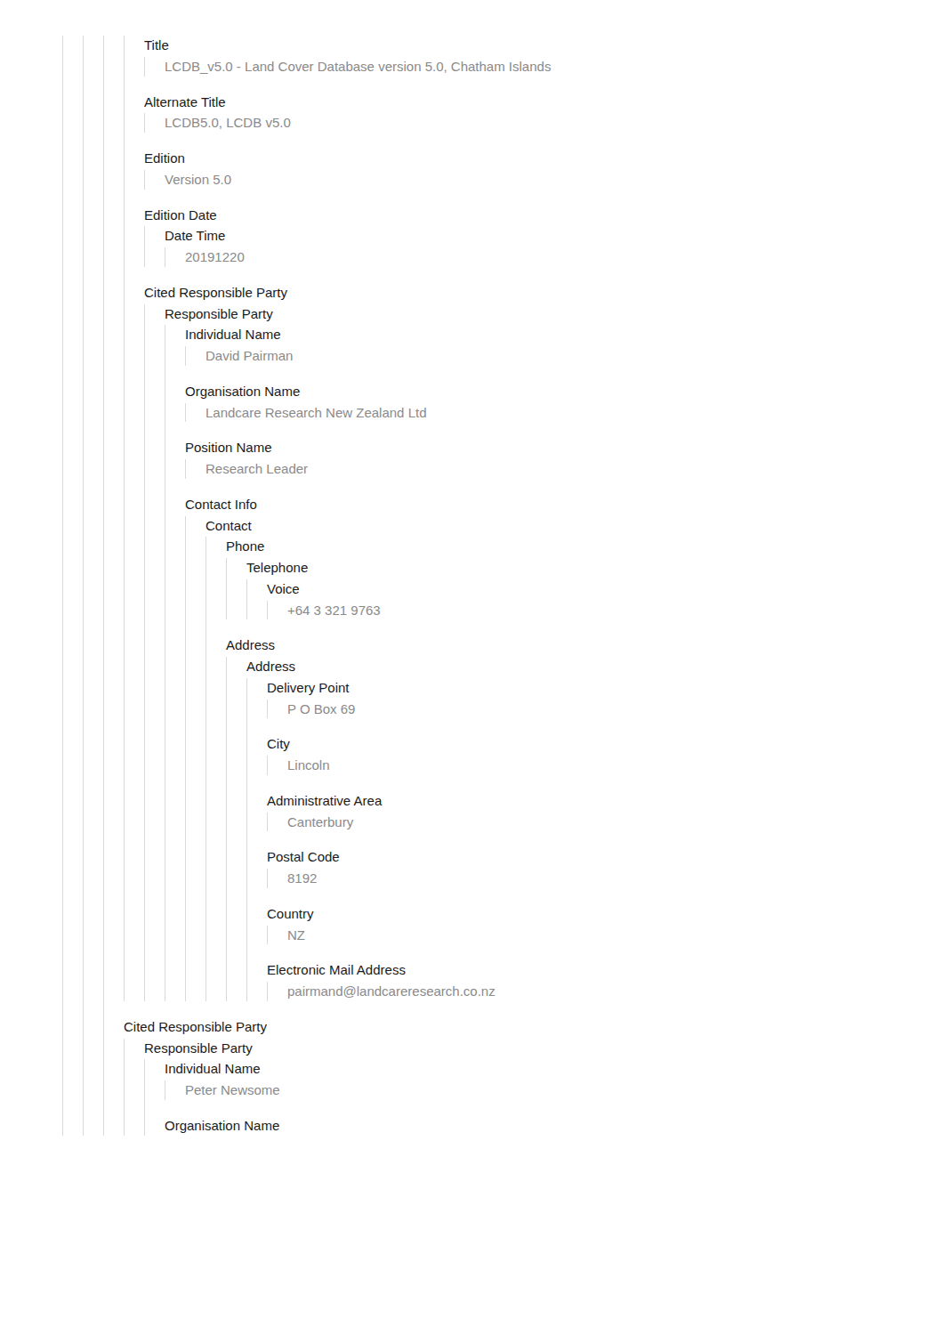Title
LCDB_v5.0 - Land Cover Database version 5.0, Chatham Islands
Alternate Title
LCDB5.0, LCDB v5.0
Edition
Version 5.0
Edition Date
Date Time
20191220
Cited Responsible Party
Responsible Party
Individual Name
David Pairman
Organisation Name
Landcare Research New Zealand Ltd
Position Name
Research Leader
Contact Info
Contact
Phone
Telephone
Voice
+64 3 321 9763
Address
Address
Delivery Point
P O Box 69
City
Lincoln
Administrative Area
Canterbury
Postal Code
8192
Country
NZ
Electronic Mail Address
pairmand@landcareresearch.co.nz
Cited Responsible Party
Responsible Party
Individual Name
Peter Newsome
Organisation Name